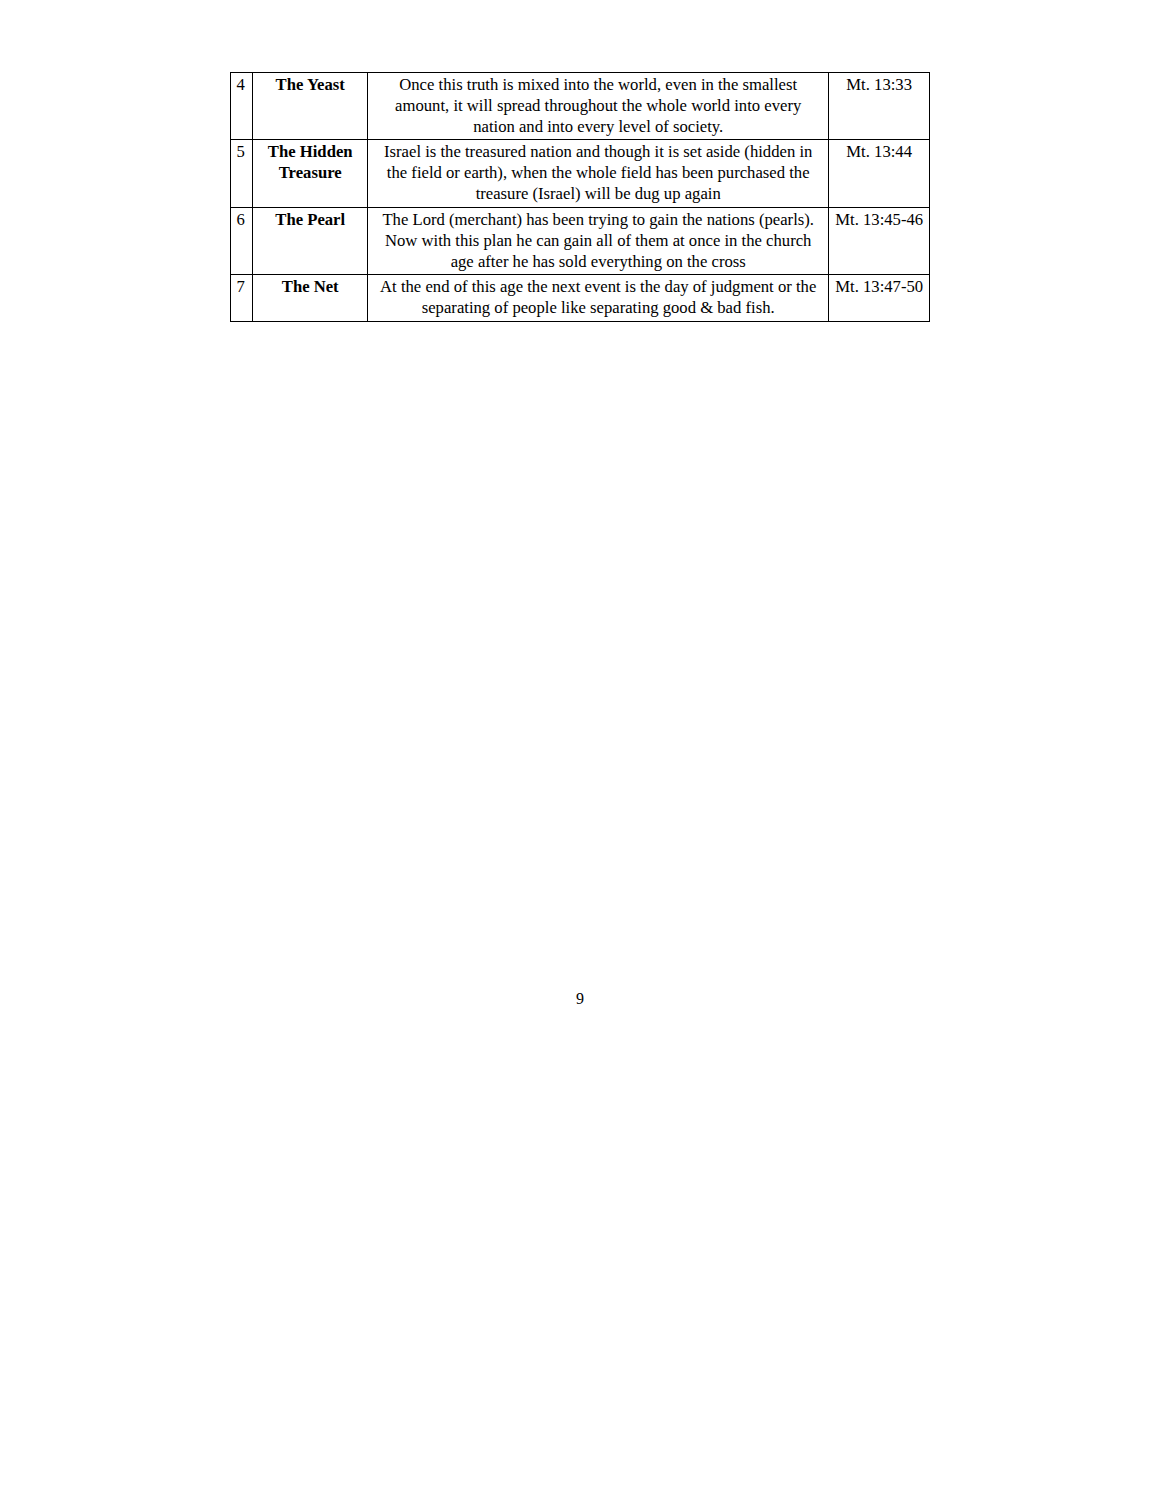| 4 | The Yeast | Once this truth is mixed into the world, even in the smallest amount, it will spread throughout the whole world into every nation and into every level of society. | Mt. 13:33 |
| 5 | The Hidden Treasure | Israel is the treasured nation and though it is set aside (hidden in the field or earth), when the whole field has been purchased the treasure (Israel) will be dug up again | Mt. 13:44 |
| 6 | The Pearl | The Lord (merchant) has been trying to gain the nations (pearls). Now with this plan he can gain all of them at once in the church age after he has sold everything on the cross | Mt. 13:45-46 |
| 7 | The Net | At the end of this age the next event is the day of judgment or the separating of people like separating good & bad fish. | Mt. 13:47-50 |
9